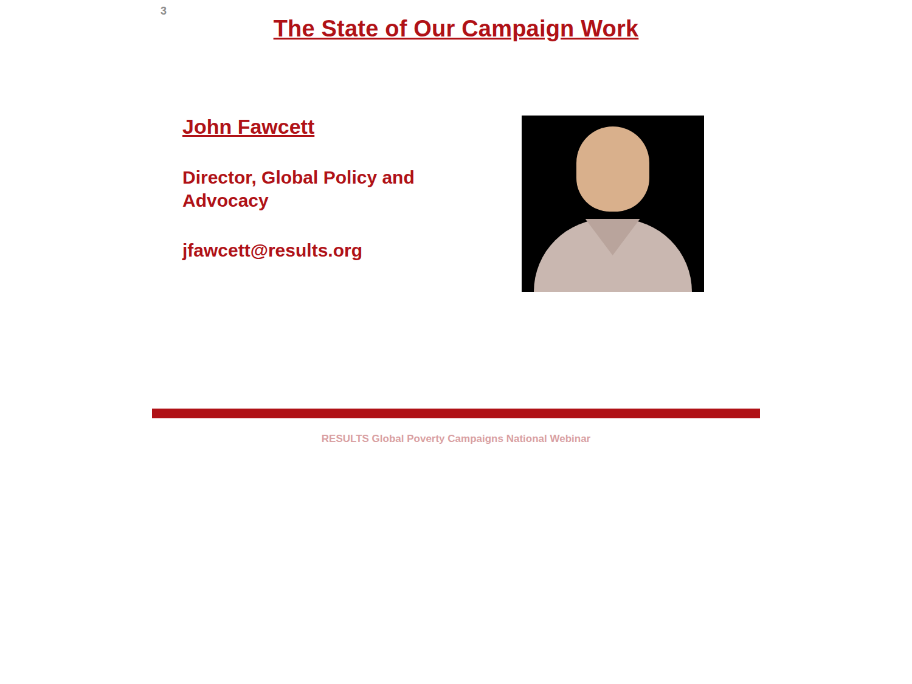3
The State of Our Campaign Work
John Fawcett
Director, Global Policy and Advocacy
jfawcett@results.org
RESULTS Global Poverty Campaigns National Webinar